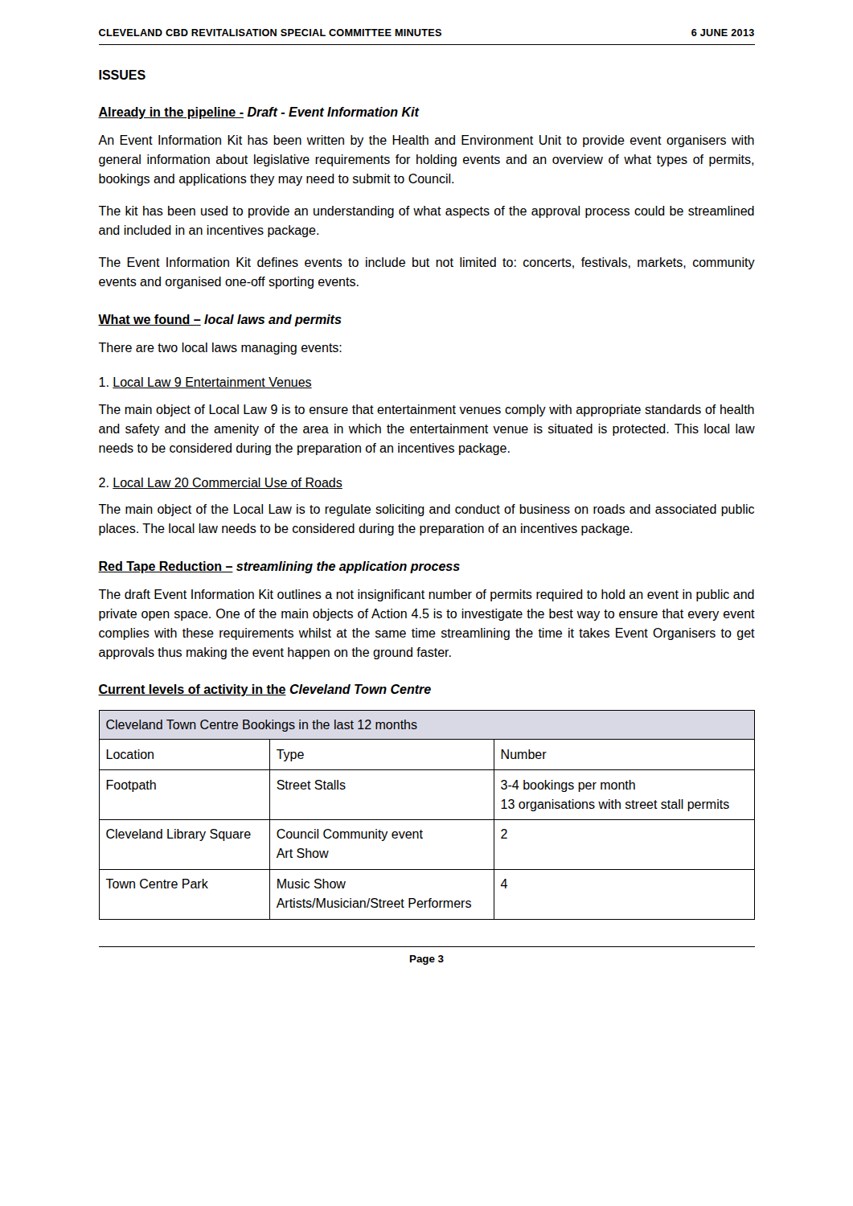Cleveland CBD Revitalisation Special Committee Minutes 6 June 2013
ISSUES
Already in the pipeline - Draft - Event Information Kit
An Event Information Kit has been written by the Health and Environment Unit to provide event organisers with general information about legislative requirements for holding events and an overview of what types of permits, bookings and applications they may need to submit to Council.
The kit has been used to provide an understanding of what aspects of the approval process could be streamlined and included in an incentives package.
The Event Information Kit defines events to include but not limited to: concerts, festivals, markets, community events and organised one-off sporting events.
What we found – local laws and permits
There are two local laws managing events:
1. Local Law 9 Entertainment Venues
The main object of Local Law 9 is to ensure that entertainment venues comply with appropriate standards of health and safety and the amenity of the area in which the entertainment venue is situated is protected. This local law needs to be considered during the preparation of an incentives package.
2. Local Law 20 Commercial Use of Roads
The main object of the Local Law is to regulate soliciting and conduct of business on roads and associated public places. The local law needs to be considered during the preparation of an incentives package.
Red Tape Reduction – streamlining the application process
The draft Event Information Kit outlines a not insignificant number of permits required to hold an event in public and private open space. One of the main objects of Action 4.5 is to investigate the best way to ensure that every event complies with these requirements whilst at the same time streamlining the time it takes Event Organisers to get approvals thus making the event happen on the ground faster.
Current levels of activity in the Cleveland Town Centre
Cleveland Town Centre Bookings in the last 12 months
| Location | Type | Number |
| --- | --- | --- |
| Footpath | Street Stalls | 3-4 bookings per month 13 organisations with street stall permits |
| Cleveland Library Square | Council Community event Art Show | 2 |
| Town Centre Park | Music Show Artists/Musician/Street Performers | 4 |
Page 3